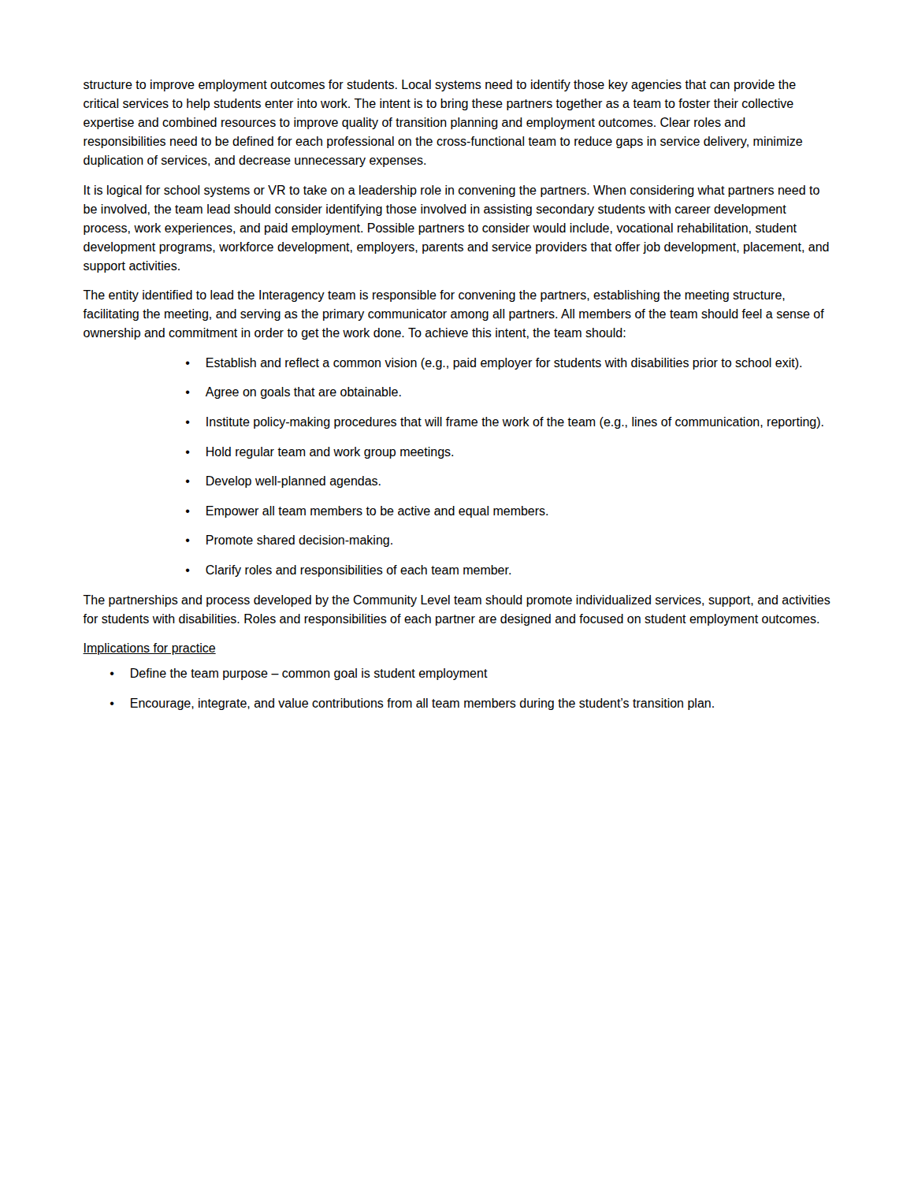structure to improve employment outcomes for students. Local systems need to identify those key agencies that can provide the critical services to help students enter into work. The intent is to bring these partners together as a team to foster their collective expertise and combined resources to improve quality of transition planning and employment outcomes. Clear roles and responsibilities need to be defined for each professional on the cross-functional team to reduce gaps in service delivery, minimize duplication of services, and decrease unnecessary expenses.
It is logical for school systems or VR to take on a leadership role in convening the partners. When considering what partners need to be involved, the team lead should consider identifying those involved in assisting secondary students with career development process, work experiences, and paid employment. Possible partners to consider would include, vocational rehabilitation, student development programs, workforce development, employers, parents and service providers that offer job development, placement, and support activities.
The entity identified to lead the Interagency team is responsible for convening the partners, establishing the meeting structure, facilitating the meeting, and serving as the primary communicator among all partners. All members of the team should feel a sense of ownership and commitment in order to get the work done. To achieve this intent, the team should:
Establish and reflect a common vision (e.g., paid employer for students with disabilities prior to school exit).
Agree on goals that are obtainable.
Institute policy-making procedures that will frame the work of the team (e.g., lines of communication, reporting).
Hold regular team and work group meetings.
Develop well-planned agendas.
Empower all team members to be active and equal members.
Promote shared decision-making.
Clarify roles and responsibilities of each team member.
The partnerships and process developed by the Community Level team should promote individualized services, support, and activities for students with disabilities. Roles and responsibilities of each partner are designed and focused on student employment outcomes.
Implications for practice
Define the team purpose – common goal is student employment
Encourage, integrate, and value contributions from all team members during the student’s transition plan.